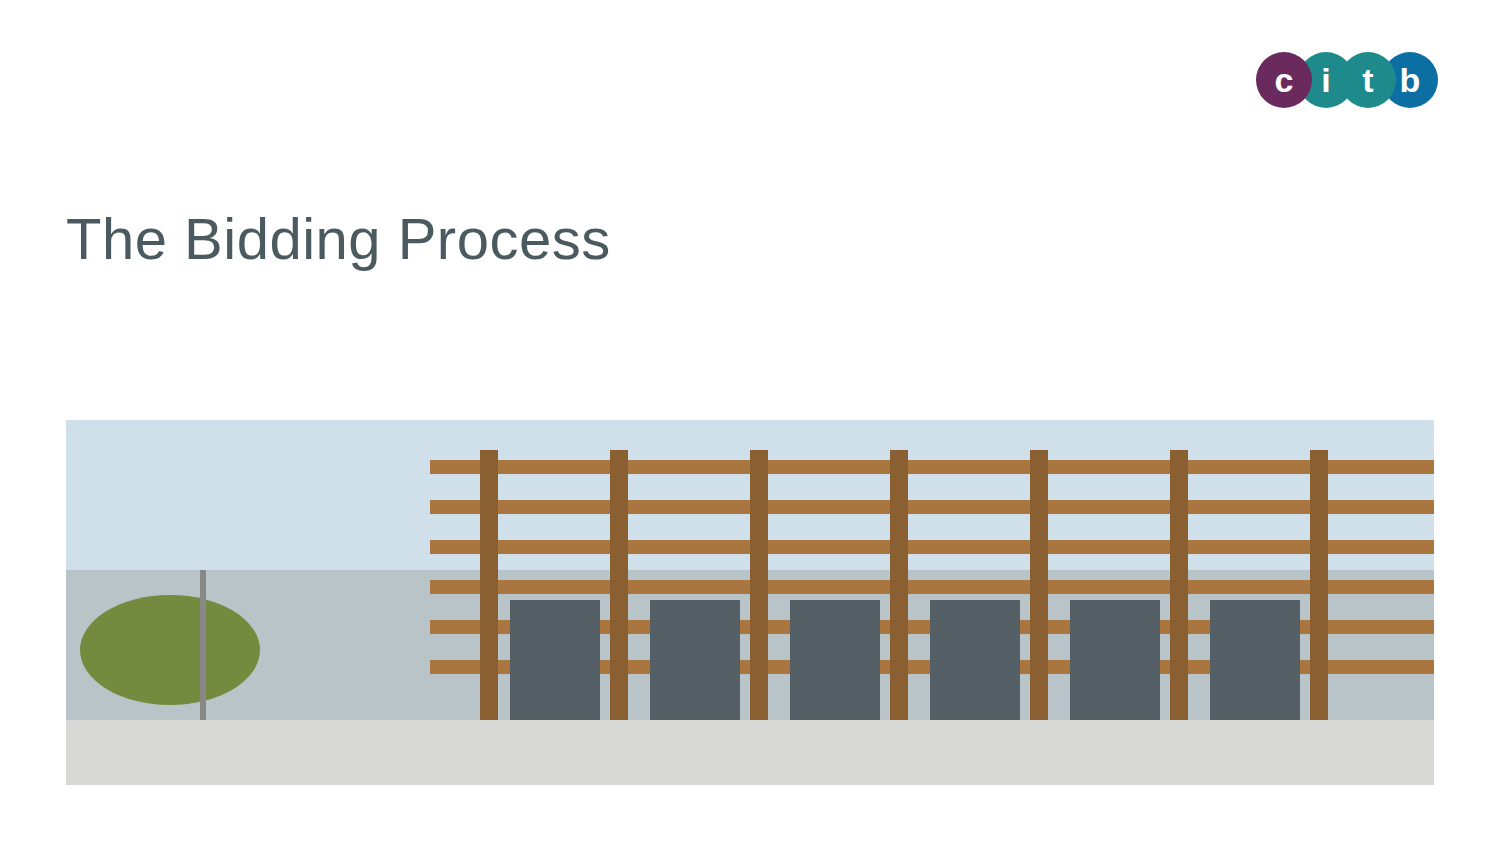c
i
t
b
The Bidding Process